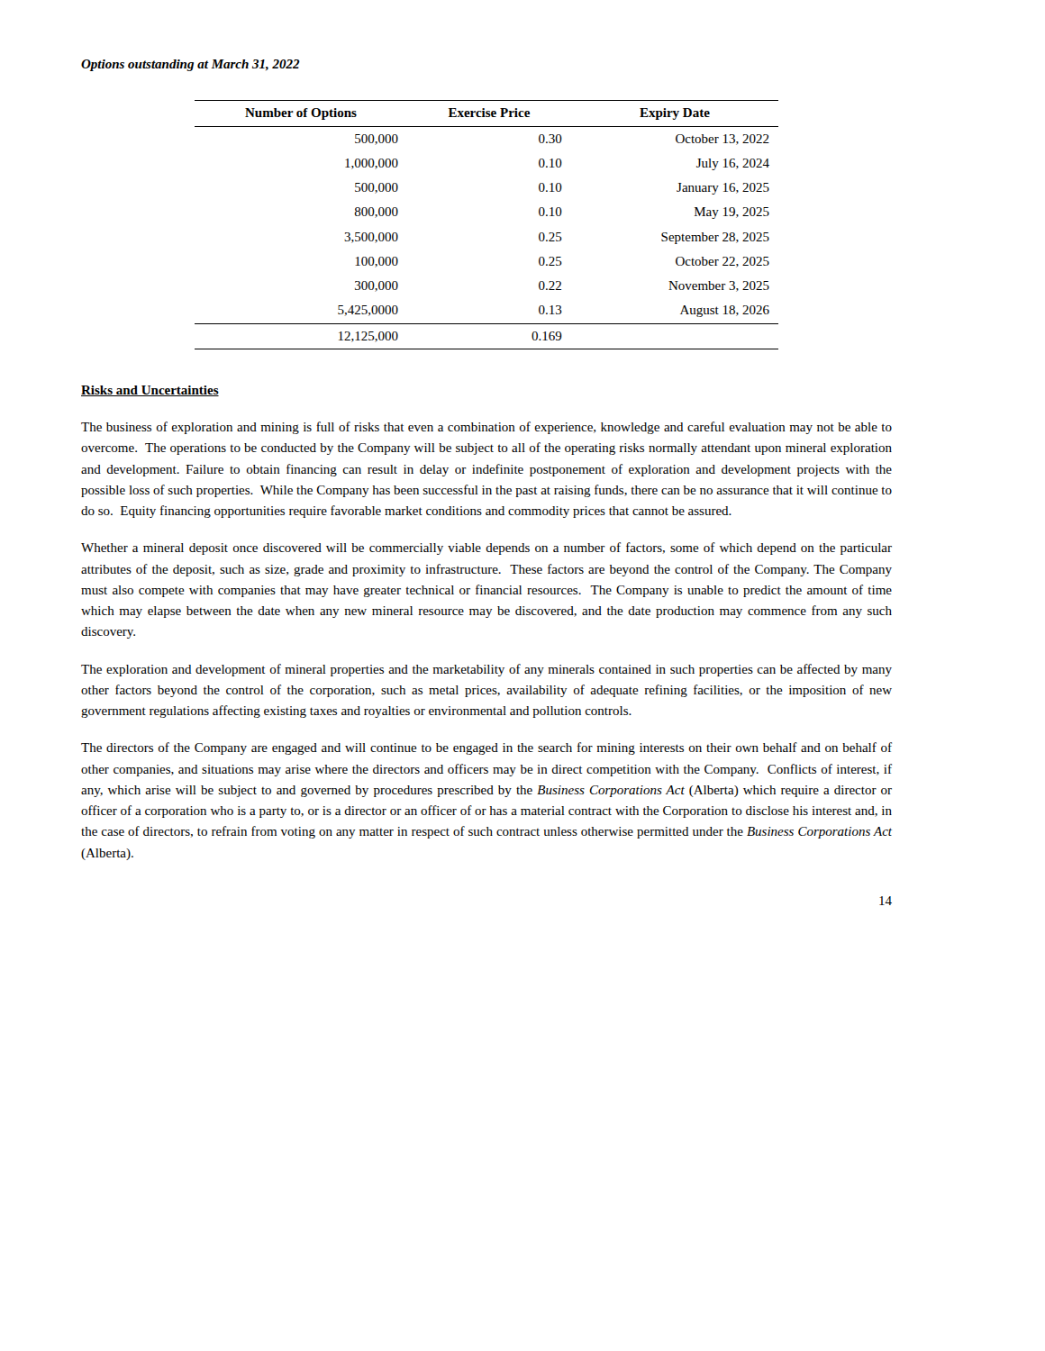Options outstanding at March 31, 2022
| Number of Options | Exercise Price | Expiry Date |
| --- | --- | --- |
| 500,000 | 0.30 | October 13, 2022 |
| 1,000,000 | 0.10 | July 16, 2024 |
| 500,000 | 0.10 | January 16, 2025 |
| 800,000 | 0.10 | May 19, 2025 |
| 3,500,000 | 0.25 | September 28, 2025 |
| 100,000 | 0.25 | October 22, 2025 |
| 300,000 | 0.22 | November 3, 2025 |
| 5,425,0000 | 0.13 | August 18, 2026 |
| 12,125,000 | 0.169 | |
Risks and Uncertainties
The business of exploration and mining is full of risks that even a combination of experience, knowledge and careful evaluation may not be able to overcome. The operations to be conducted by the Company will be subject to all of the operating risks normally attendant upon mineral exploration and development. Failure to obtain financing can result in delay or indefinite postponement of exploration and development projects with the possible loss of such properties. While the Company has been successful in the past at raising funds, there can be no assurance that it will continue to do so. Equity financing opportunities require favorable market conditions and commodity prices that cannot be assured.
Whether a mineral deposit once discovered will be commercially viable depends on a number of factors, some of which depend on the particular attributes of the deposit, such as size, grade and proximity to infrastructure. These factors are beyond the control of the Company. The Company must also compete with companies that may have greater technical or financial resources. The Company is unable to predict the amount of time which may elapse between the date when any new mineral resource may be discovered, and the date production may commence from any such discovery.
The exploration and development of mineral properties and the marketability of any minerals contained in such properties can be affected by many other factors beyond the control of the corporation, such as metal prices, availability of adequate refining facilities, or the imposition of new government regulations affecting existing taxes and royalties or environmental and pollution controls.
The directors of the Company are engaged and will continue to be engaged in the search for mining interests on their own behalf and on behalf of other companies, and situations may arise where the directors and officers may be in direct competition with the Company. Conflicts of interest, if any, which arise will be subject to and governed by procedures prescribed by the Business Corporations Act (Alberta) which require a director or officer of a corporation who is a party to, or is a director or an officer of or has a material contract with the Corporation to disclose his interest and, in the case of directors, to refrain from voting on any matter in respect of such contract unless otherwise permitted under the Business Corporations Act (Alberta).
14